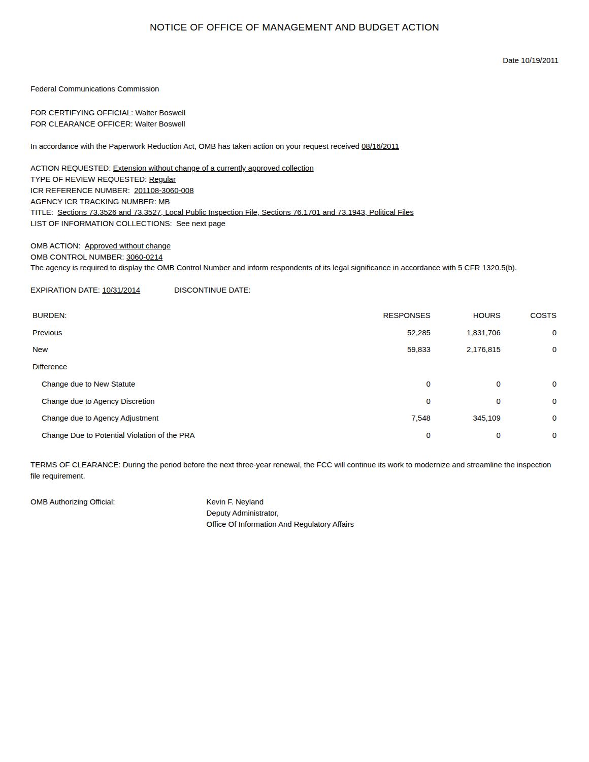NOTICE OF OFFICE OF MANAGEMENT AND BUDGET ACTION
Date 10/19/2011
Federal Communications Commission
FOR CERTIFYING OFFICIAL: Walter Boswell
FOR CLEARANCE OFFICER: Walter Boswell
In accordance with the Paperwork Reduction Act, OMB has taken action on your request received 08/16/2011
ACTION REQUESTED: Extension without change of a currently approved collection
TYPE OF REVIEW REQUESTED: Regular
ICR REFERENCE NUMBER: 201108-3060-008
AGENCY ICR TRACKING NUMBER: MB
TITLE: Sections 73.3526 and 73.3527, Local Public Inspection File, Sections 76.1701 and 73.1943, Political Files
LIST OF INFORMATION COLLECTIONS: See next page
OMB ACTION: Approved without change
OMB CONTROL NUMBER: 3060-0214
The agency is required to display the OMB Control Number and inform respondents of its legal significance in accordance with 5 CFR 1320.5(b).
EXPIRATION DATE: 10/31/2014 DISCONTINUE DATE:
| BURDEN: | RESPONSES | HOURS | COSTS |
| --- | --- | --- | --- |
| Previous | 52,285 | 1,831,706 | 0 |
| New | 59,833 | 2,176,815 | 0 |
| Difference | | | |
| Change due to New Statute | 0 | 0 | 0 |
| Change due to Agency Discretion | 0 | 0 | 0 |
| Change due to Agency Adjustment | 7,548 | 345,109 | 0 |
| Change Due to Potential Violation of the PRA | 0 | 0 | 0 |
TERMS OF CLEARANCE: During the period before the next three-year renewal, the FCC will continue its work to modernize and streamline the inspection file requirement.
OMB Authorizing Official:
Kevin F. Neyland
Deputy Administrator,
Office Of Information And Regulatory Affairs